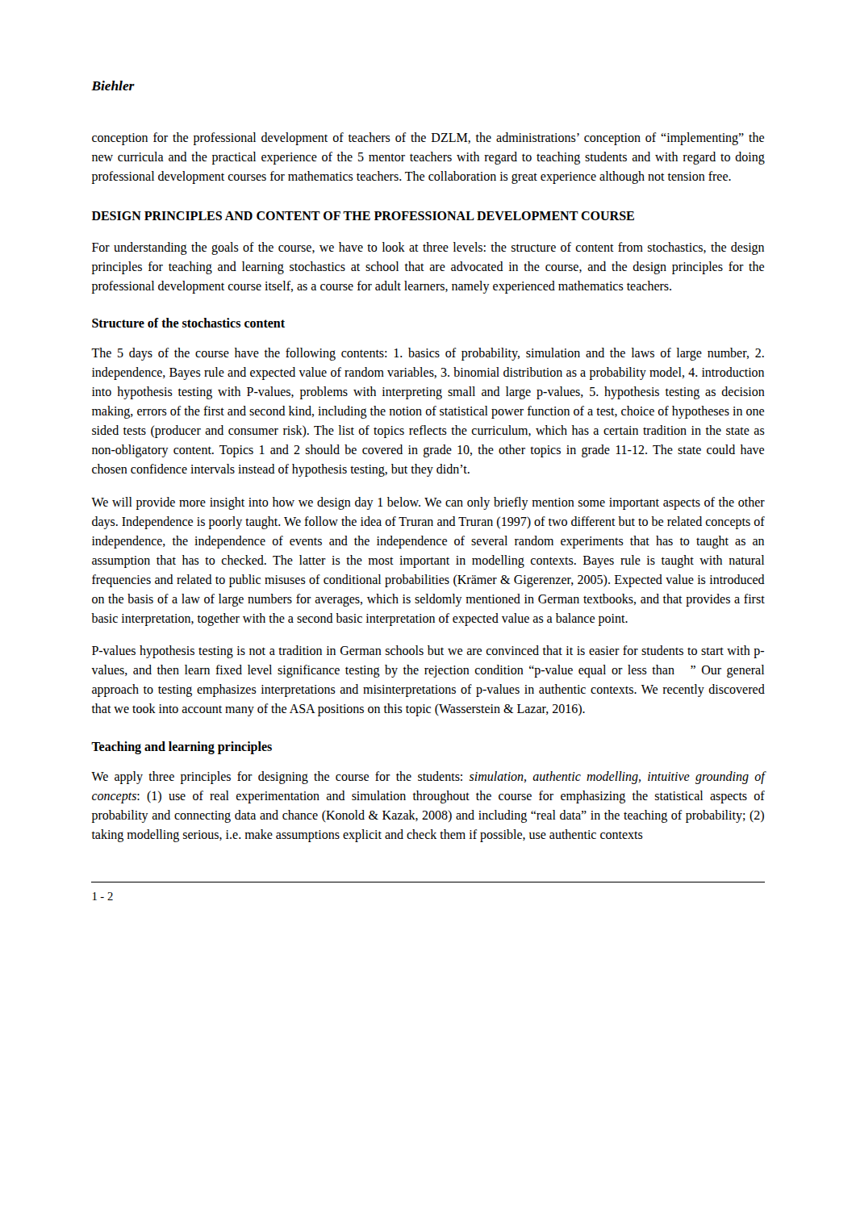Biehler
conception for the professional development of teachers of the DZLM, the administrations’ conception of “implementing” the new curricula and the practical experience of the 5 mentor teachers with regard to teaching students and with regard to doing professional development courses for mathematics teachers. The collaboration is great experience although not tension free.
Design principles and content of the professional development course
For understanding the goals of the course, we have to look at three levels: the structure of content from stochastics, the design principles for teaching and learning stochastics at school that are advocated in the course, and the design principles for the professional development course itself, as a course for adult learners, namely experienced mathematics teachers.
Structure of the stochastics content
The 5 days of the course have the following contents: 1. basics of probability, simulation and the laws of large number, 2. independence, Bayes rule and expected value of random variables, 3. binomial distribution as a probability model, 4. introduction into hypothesis testing with P-values, problems with interpreting small and large p-values, 5. hypothesis testing as decision making, errors of the first and second kind, including the notion of statistical power function of a test, choice of hypotheses in one sided tests (producer and consumer risk). The list of topics reflects the curriculum, which has a certain tradition in the state as non-obligatory content. Topics 1 and 2 should be covered in grade 10, the other topics in grade 11-12. The state could have chosen confidence intervals instead of hypothesis testing, but they didn’t.
We will provide more insight into how we design day 1 below. We can only briefly mention some important aspects of the other days. Independence is poorly taught. We follow the idea of Truran and Truran (1997) of two different but to be related concepts of independence, the independence of events and the independence of several random experiments that has to taught as an assumption that has to checked. The latter is the most important in modelling contexts. Bayes rule is taught with natural frequencies and related to public misuses of conditional probabilities (Krämer & Gigerenzer, 2005). Expected value is introduced on the basis of a law of large numbers for averages, which is seldomly mentioned in German textbooks, and that provides a first basic interpretation, together with the a second basic interpretation of expected value as a balance point.
P-values hypothesis testing is not a tradition in German schools but we are convinced that it is easier for students to start with p-values, and then learn fixed level significance testing by the rejection condition “p-value equal or less than ” Our general approach to testing emphasizes interpretations and misinterpretations of p-values in authentic contexts. We recently discovered that we took into account many of the ASA positions on this topic (Wasserstein & Lazar, 2016).
Teaching and learning principles
We apply three principles for designing the course for the students: simulation, authentic modelling, intuitive grounding of concepts: (1) use of real experimentation and simulation throughout the course for emphasizing the statistical aspects of probability and connecting data and chance (Konold & Kazak, 2008) and including “real data” in the teaching of probability; (2) taking modelling serious, i.e. make assumptions explicit and check them if possible, use authentic contexts
1 - 2